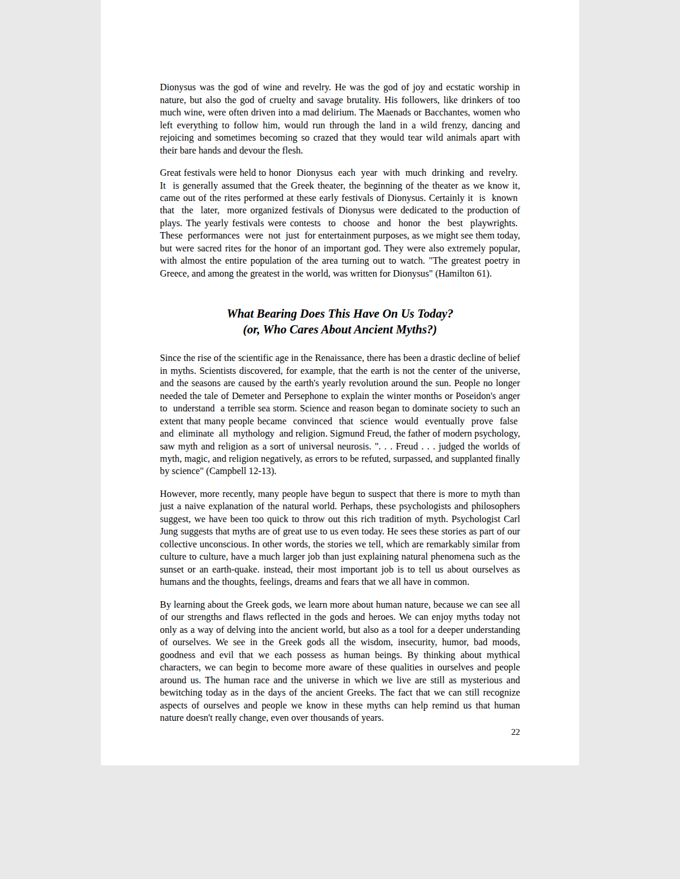Dionysus was the god of wine and revelry. He was the god of joy and ecstatic worship in nature, but also the god of cruelty and savage brutality. His followers, like drinkers of too much wine, were often driven into a mad delirium. The Maenads or Bacchantes, women who left everything to follow him, would run through the land in a wild frenzy, dancing and rejoicing and sometimes becoming so crazed that they would tear wild animals apart with their bare hands and devour the flesh.
Great festivals were held to honor Dionysus each year with much drinking and revelry. It is generally assumed that the Greek theater, the beginning of the theater as we know it, came out of the rites performed at these early festivals of Dionysus. Certainly it is known that the later, more organized festivals of Dionysus were dedicated to the production of plays. The yearly festivals were contests to choose and honor the best playwrights. These performances were not just for entertainment purposes, as we might see them today, but were sacred rites for the honor of an important god. They were also extremely popular, with almost the entire population of the area turning out to watch. "The greatest poetry in Greece, and among the greatest in the world, was written for Dionysus" (Hamilton 61).
What Bearing Does This Have On Us Today?(or, Who Cares About Ancient Myths?)
Since the rise of the scientific age in the Renaissance, there has been a drastic decline of belief in myths. Scientists discovered, for example, that the earth is not the center of the universe, and the seasons are caused by the earth's yearly revolution around the sun. People no longer needed the tale of Demeter and Persephone to explain the winter months or Poseidon's anger to understand a terrible sea storm. Science and reason began to dominate society to such an extent that many people became convinced that science would eventually prove false and eliminate all mythology and religion. Sigmund Freud, the father of modern psychology, saw myth and religion as a sort of universal neurosis. ". . . Freud . . . judged the worlds of myth, magic, and religion negatively, as errors to be refuted, surpassed, and supplanted finally by science" (Campbell 12-13).
However, more recently, many people have begun to suspect that there is more to myth than just a naive explanation of the natural world. Perhaps, these psychologists and philosophers suggest, we have been too quick to throw out this rich tradition of myth. Psychologist Carl Jung suggests that myths are of great use to us even today. He sees these stories as part of our collective unconscious. In other words, the stories we tell, which are remarkably similar from culture to culture, have a much larger job than just explaining natural phenomena such as the sunset or an earth-quake. instead, their most important job is to tell us about ourselves as humans and the thoughts, feelings, dreams and fears that we all have in common.
By learning about the Greek gods, we learn more about human nature, because we can see all of our strengths and flaws reflected in the gods and heroes. We can enjoy myths today not only as a way of delving into the ancient world, but also as a tool for a deeper understanding of ourselves. We see in the Greek gods all the wisdom, insecurity, humor, bad moods, goodness and evil that we each possess as human beings. By thinking about mythical characters, we can begin to become more aware of these qualities in ourselves and people around us. The human race and the universe in which we live are still as mysterious and bewitching today as in the days of the ancient Greeks. The fact that we can still recognize aspects of ourselves and people we know in these myths can help remind us that human nature doesn't really change, even over thousands of years.
22